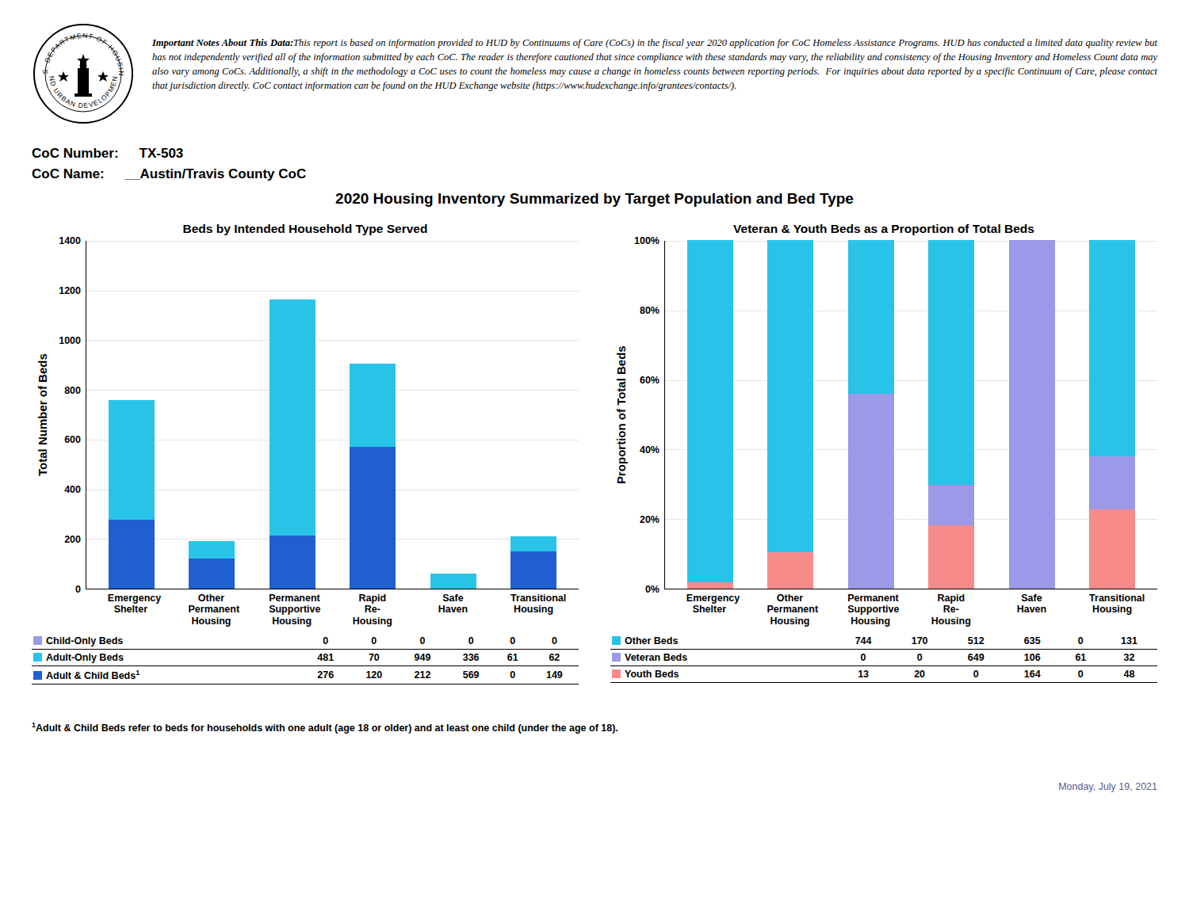U.S. DEPARTMENT OF HOUSING AND URBAN DEVELOPMENT
Important Notes About This Data: This report is based on information provided to HUD by Continuums of Care (CoCs) in the fiscal year 2020 application for CoC Homeless Assistance Programs. HUD has conducted a limited data quality review but has not independently verified all of the information submitted by each CoC. The reader is therefore cautioned that since compliance with these standards may vary, the reliability and consistency of the Housing Inventory and Homeless Count data may also vary among CoCs. Additionally, a shift in the methodology a CoC uses to count the homeless may cause a change in homeless counts between reporting periods. For inquiries about data reported by a specific Continuum of Care, please contact that jurisdiction directly. CoC contact information can be found on the HUD Exchange website (https://www.hudexchange.info/grantees/contacts/).
CoC Number: TX-503
CoC Name:__Austin/Travis County CoC
2020 Housing Inventory Summarized by Target Population and Bed Type
Beds by Intended Household Type Served
Total Number of Beds
1400 1200 1000 800 600 400 200 0
Emergency Shelter
Other Permanent Housing
Permanent Supportive Housing
Rapid Re-Housing
Safe Haven
Transitional Housing
| Child-Only Beds | 0 | 0 | 0 | 0 | 0 | 0 |
| Adult-Only Beds | 481 | 70 | 949 | 336 | 61 | 62 |
| Adult & Child Beds 1 | 276 | 120 | 212 | 569 | 0 | 149 |
Veteran & Youth Beds as a Proportion of Total Beds
Proportion of Total Beds
100% 80% 60% 40% 20% 0%
Emergency Shelter
Other Permanent Housing
Permanent Supportive Housing
Rapid Re-Housing
Safe Haven
Transitional Housing
| Other Beds | 744 | 170 | 512 | 635 | 0 | 131 |
| Veteran Beds | 0 | 0 | 649 | 106 | 61 | 32 |
| Youth Beds | 13 | 20 | 0 | 164 | 0 | 48 |
1Adult & Child Beds refer to beds for households with one adult (age 18 or older) and at least one child (under the age of 18).
Monday, July 19, 2021